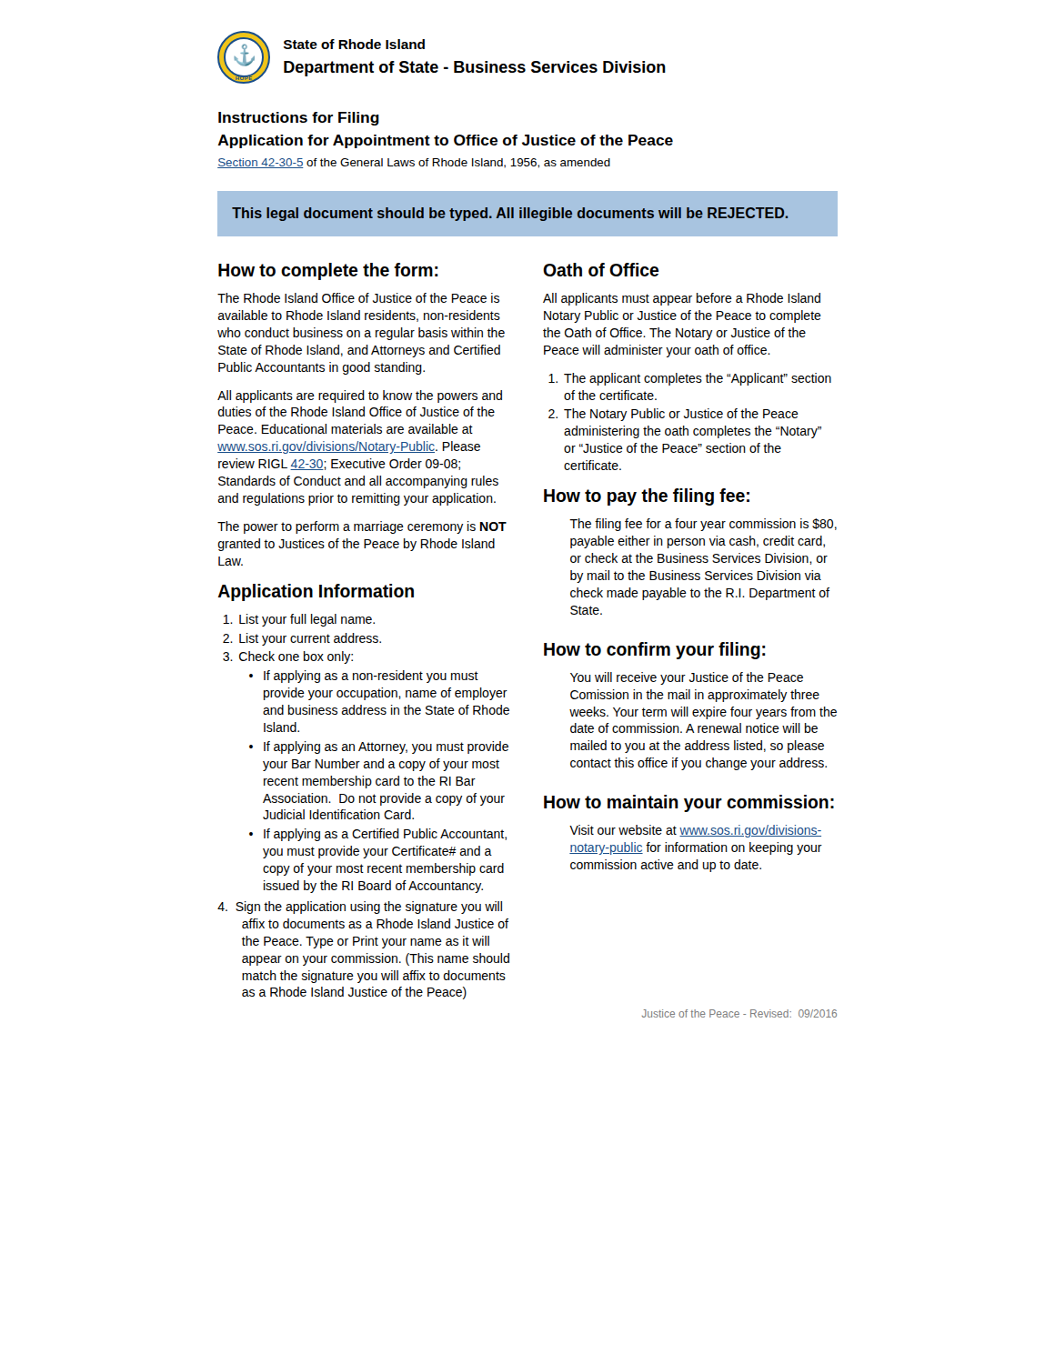⚓
HOPE
State of Rhode Island
Department of State - Business Services Division
Instructions for Filing
Application for Appointment to Office of Justice of the Peace
Section 42-30-5 of the General Laws of Rhode Island, 1956, as amended
This legal document should be typed. All illegible documents will be REJECTED.
How to complete the form:
The Rhode Island Office of Justice of the Peace is available to Rhode Island residents, non-residents who conduct business on a regular basis within the State of Rhode Island, and Attorneys and Certified Public Accountants in good standing.
All applicants are required to know the powers and duties of the Rhode Island Office of Justice of the Peace. Educational materials are available at www.sos.ri.gov/divisions/Notary-Public. Please review RIGL 42-30; Executive Order 09-08; Standards of Conduct and all accompanying rules and regulations prior to remitting your application.
The power to perform a marriage ceremony is NOT granted to Justices of the Peace by Rhode Island Law.
Application Information
List your full legal name.
List your current address.
Check one box only:
If applying as a non-resident you must provide your occupation, name of employer and business address in the State of Rhode Island.
If applying as an Attorney, you must provide your Bar Number and a copy of your most recent membership card to the RI Bar Association. Do not provide a copy of your Judicial Identification Card.
If applying as a Certified Public Accountant, you must provide your Certificate# and a copy of your most recent membership card issued by the RI Board of Accountancy.
4. Sign the application using the signature you will affix to documents as a Rhode Island Justice of the Peace. Type or Print your name as it will appear on your commission. (This name should match the signature you will affix to documents as a Rhode Island Justice of the Peace)
Oath of Office
All applicants must appear before a Rhode Island Notary Public or Justice of the Peace to complete the Oath of Office. The Notary or Justice of the Peace will administer your oath of office.
The applicant completes the “Applicant” section of the certificate.
The Notary Public or Justice of the Peace administering the oath completes the “Notary” or “Justice of the Peace” section of the certificate.
How to pay the filing fee:
The filing fee for a four year commission is $80, payable either in person via cash, credit card, or check at the Business Services Division, or by mail to the Business Services Division via check made payable to the R.I. Department of State.
How to confirm your filing:
You will receive your Justice of the Peace Comission in the mail in approximately three weeks. Your term will expire four years from the date of commission. A renewal notice will be mailed to you at the address listed, so please contact this office if you change your address.
How to maintain your commission:
Visit our website at www.sos.ri.gov/divisions-notary-public for information on keeping your commission active and up to date.
Justice of the Peace - Revised: 09/2016